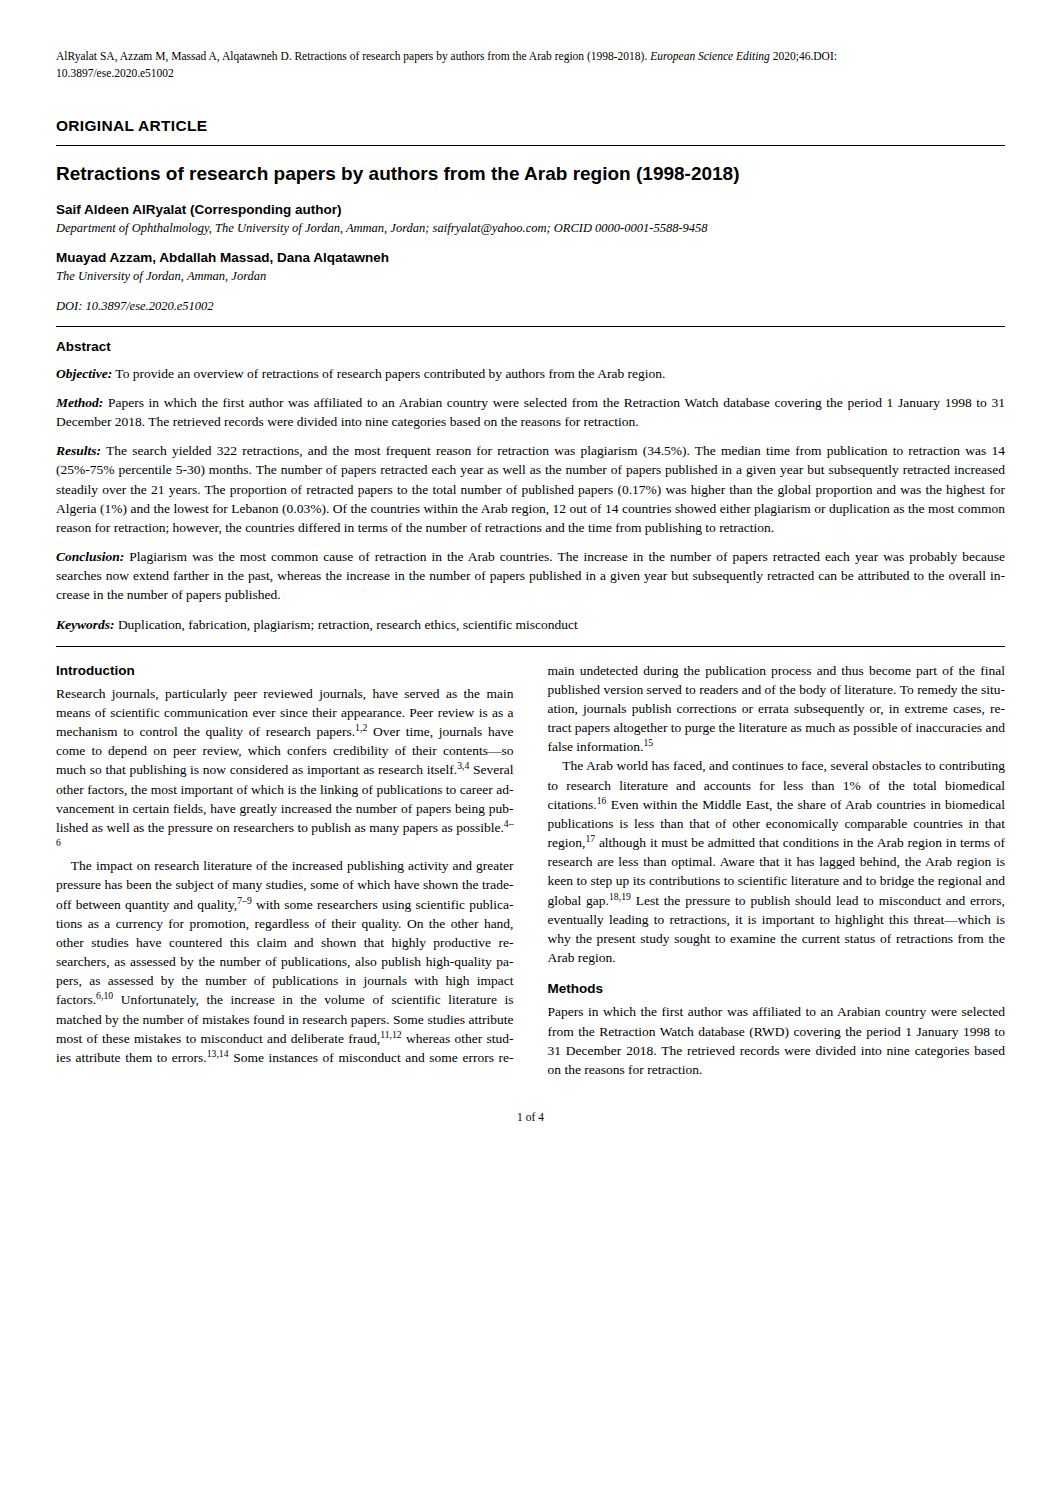AlRyalat SA, Azzam M, Massad A, Alqatawneh D. Retractions of research papers by authors from the Arab region (1998-2018). European Science Editing 2020;46.DOI: 10.3897/ese.2020.e51002
ORIGINAL ARTICLE
Retractions of research papers by authors from the Arab region (1998-2018)
Saif Aldeen AlRyalat (Corresponding author)
Department of Ophthalmology, The University of Jordan, Amman, Jordan; saifryalat@yahoo.com; ORCID 0000-0001-5588-9458
Muayad Azzam, Abdallah Massad, Dana Alqatawneh
The University of Jordan, Amman, Jordan
DOI: 10.3897/ese.2020.e51002
Abstract
Objective: To provide an overview of retractions of research papers contributed by authors from the Arab region.
Method: Papers in which the first author was affiliated to an Arabian country were selected from the Retraction Watch database covering the period 1 January 1998 to 31 December 2018. The retrieved records were divided into nine categories based on the reasons for retraction.
Results: The search yielded 322 retractions, and the most frequent reason for retraction was plagiarism (34.5%). The median time from publication to retraction was 14 (25%-75% percentile 5-30) months. The number of papers retracted each year as well as the number of papers published in a given year but subsequently retracted increased steadily over the 21 years. The proportion of retracted papers to the total number of published papers (0.17%) was higher than the global proportion and was the highest for Algeria (1%) and the lowest for Lebanon (0.03%). Of the countries within the Arab region, 12 out of 14 countries showed either plagiarism or duplication as the most common reason for retraction; however, the countries differed in terms of the number of retractions and the time from publishing to retraction.
Conclusion: Plagiarism was the most common cause of retraction in the Arab countries. The increase in the number of papers retracted each year was probably because searches now extend farther in the past, whereas the increase in the number of papers published in a given year but subsequently retracted can be attributed to the overall increase in the number of papers published.
Keywords: Duplication, fabrication, plagiarism; retraction, research ethics, scientific misconduct
Introduction
Research journals, particularly peer reviewed journals, have served as the main means of scientific communication ever since their appearance. Peer review is as a mechanism to control the quality of research papers.1,2 Over time, journals have come to depend on peer review, which confers credibility of their contents—so much so that publishing is now considered as important as research itself.3,4 Several other factors, the most important of which is the linking of publications to career advancement in certain fields, have greatly increased the number of papers being published as well as the pressure on researchers to publish as many papers as possible.4–6
The impact on research literature of the increased publishing activity and greater pressure has been the subject of many studies, some of which have shown the trade-off between quantity and quality,7–9 with some researchers using scientific publications as a currency for promotion, regardless of their quality. On the other hand, other studies have countered this claim and shown that highly productive researchers, as assessed by the number of publications, also publish high-quality papers, as assessed by the number of publications in journals with high impact factors.6,10 Unfortunately, the increase in the volume of scientific literature is matched by the number of mistakes found in research papers. Some studies attribute most of these mistakes to misconduct and deliberate fraud,11,12 whereas other studies attribute them to errors.13,14 Some instances of misconduct and some errors remain undetected during the publication process and thus become part of the final published version served to readers and of the body of literature. To remedy the situation, journals publish corrections or errata subsequently or, in extreme cases, retract papers altogether to purge the literature as much as possible of inaccuracies and false information.15
The Arab world has faced, and continues to face, several obstacles to contributing to research literature and accounts for less than 1% of the total biomedical citations.16 Even within the Middle East, the share of Arab countries in biomedical publications is less than that of other economically comparable countries in that region,17 although it must be admitted that conditions in the Arab region in terms of research are less than optimal. Aware that it has lagged behind, the Arab region is keen to step up its contributions to scientific literature and to bridge the regional and global gap.18,19 Lest the pressure to publish should lead to misconduct and errors, eventually leading to retractions, it is important to highlight this threat—which is why the present study sought to examine the current status of retractions from the Arab region.
Methods
Papers in which the first author was affiliated to an Arabian country were selected from the Retraction Watch database (RWD) covering the period 1 January 1998 to 31 December 2018. The retrieved records were divided into nine categories based on the reasons for retraction.
1 of 4